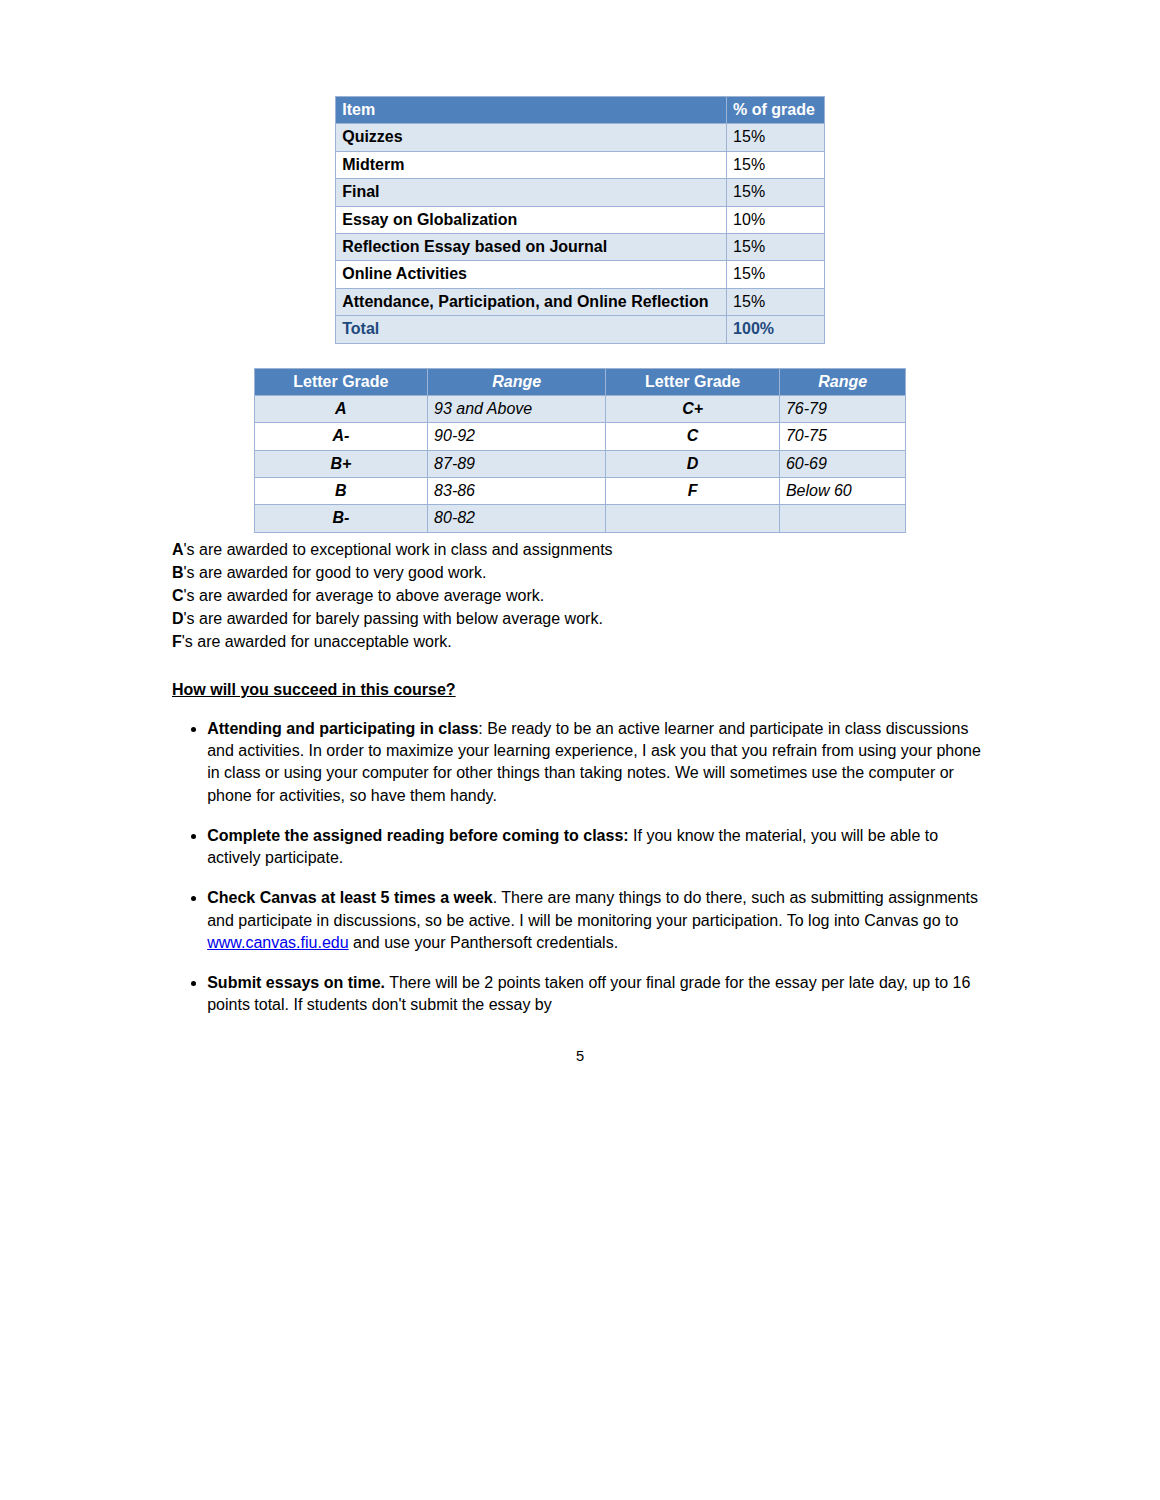| Item | % of grade |
| --- | --- |
| Quizzes | 15% |
| Midterm | 15% |
| Final | 15% |
| Essay on Globalization | 10% |
| Reflection Essay based on Journal | 15% |
| Online Activities | 15% |
| Attendance, Participation, and Online Reflection | 15% |
| Total | 100% |
| Letter Grade | Range | Letter Grade | Range |
| --- | --- | --- | --- |
| A | 93 and Above | C+ | 76-79 |
| A- | 90-92 | C | 70-75 |
| B+ | 87-89 | D | 60-69 |
| B | 83-86 | F | Below 60 |
| B- | 80-82 | | |
A's are awarded to exceptional work in class and assignments
B's are awarded for good to very good work.
C's are awarded for average to above average work.
D's are awarded for barely passing with below average work.
F's are awarded for unacceptable work.
How will you succeed in this course?
Attending and participating in class: Be ready to be an active learner and participate in class discussions and activities. In order to maximize your learning experience, I ask you that you refrain from using your phone in class or using your computer for other things than taking notes. We will sometimes use the computer or phone for activities, so have them handy.
Complete the assigned reading before coming to class: If you know the material, you will be able to actively participate.
Check Canvas at least 5 times a week. There are many things to do there, such as submitting assignments and participate in discussions, so be active. I will be monitoring your participation. To log into Canvas go to www.canvas.fiu.edu and use your Panthersoft credentials.
Submit essays on time. There will be 2 points taken off your final grade for the essay per late day, up to 16 points total. If students don't submit the essay by
5